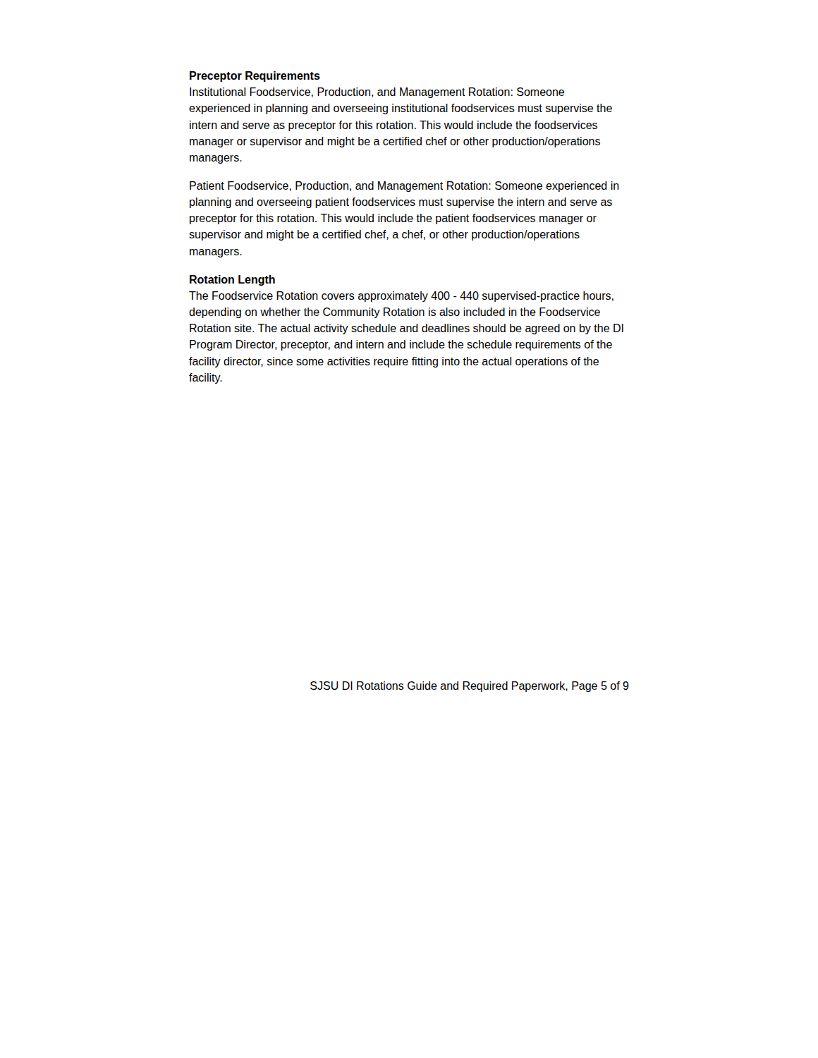Preceptor Requirements
Institutional Foodservice, Production, and Management Rotation: Someone experienced in planning and overseeing institutional foodservices must supervise the intern and serve as preceptor for this rotation. This would include the foodservices manager or supervisor and might be a certified chef or other production/operations managers.
Patient Foodservice, Production, and Management Rotation: Someone experienced in planning and overseeing patient foodservices must supervise the intern and serve as preceptor for this rotation. This would include the patient foodservices manager or supervisor and might be a certified chef, a chef, or other production/operations managers.
Rotation Length
The Foodservice Rotation covers approximately 400 - 440 supervised-practice hours, depending on whether the Community Rotation is also included in the Foodservice Rotation site. The actual activity schedule and deadlines should be agreed on by the DI Program Director, preceptor, and intern and include the schedule requirements of the facility director, since some activities require fitting into the actual operations of the facility.
SJSU DI Rotations Guide and Required Paperwork, Page 5 of 9